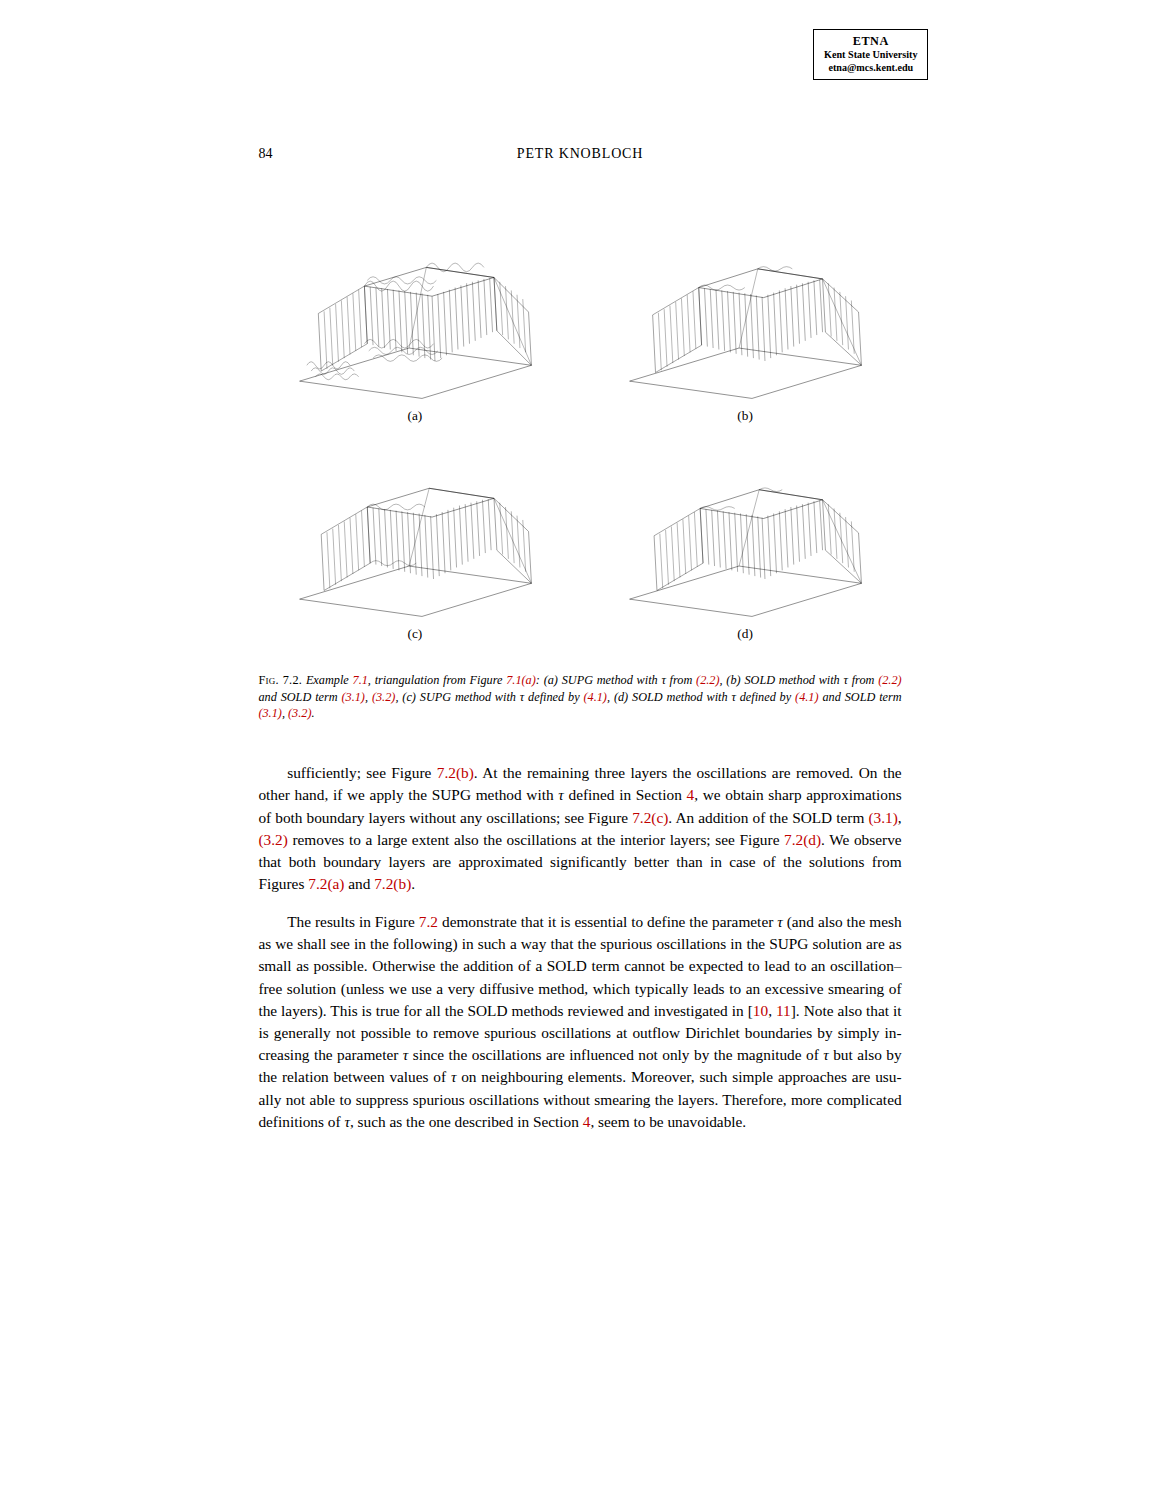ETNA
Kent State University
etna@mcs.kent.edu
84
PETR KNOBLOCH
(a)
(b)
(c)
(d)
Fig. 7.2. Example 7.1, triangulation from Figure 7.1(a): (a) SUPG method with τ from (2.2), (b) SOLD method with τ from (2.2) and SOLD term (3.1), (3.2), (c) SUPG method with τ defined by (4.1), (d) SOLD method with τ defined by (4.1) and SOLD term (3.1), (3.2).
sufficiently; see Figure 7.2(b). At the remaining three layers the oscillations are removed. On the other hand, if we apply the SUPG method with τ defined in Section 4, we obtain sharp approximations of both boundary layers without any oscillations; see Figure 7.2(c). An addition of the SOLD term (3.1), (3.2) removes to a large extent also the oscillations at the interior layers; see Figure 7.2(d). We observe that both boundary layers are approximated significantly better than in case of the solutions from Figures 7.2(a) and 7.2(b).
The results in Figure 7.2 demonstrate that it is essential to define the parameter τ (and also the mesh as we shall see in the following) in such a way that the spurious oscillations in the SUPG solution are as small as possible. Otherwise the addition of a SOLD term cannot be expected to lead to an oscillation–free solution (unless we use a very diffusive method, which typically leads to an excessive smearing of the layers). This is true for all the SOLD methods reviewed and investigated in [10, 11]. Note also that it is generally not possible to remove spurious oscillations at outflow Dirichlet boundaries by simply increasing the parameter τ since the oscillations are influenced not only by the magnitude of τ but also by the relation between values of τ on neighbouring elements. Moreover, such simple approaches are usually not able to suppress spurious oscillations without smearing the layers. Therefore, more complicated definitions of τ, such as the one described in Section 4, seem to be unavoidable.